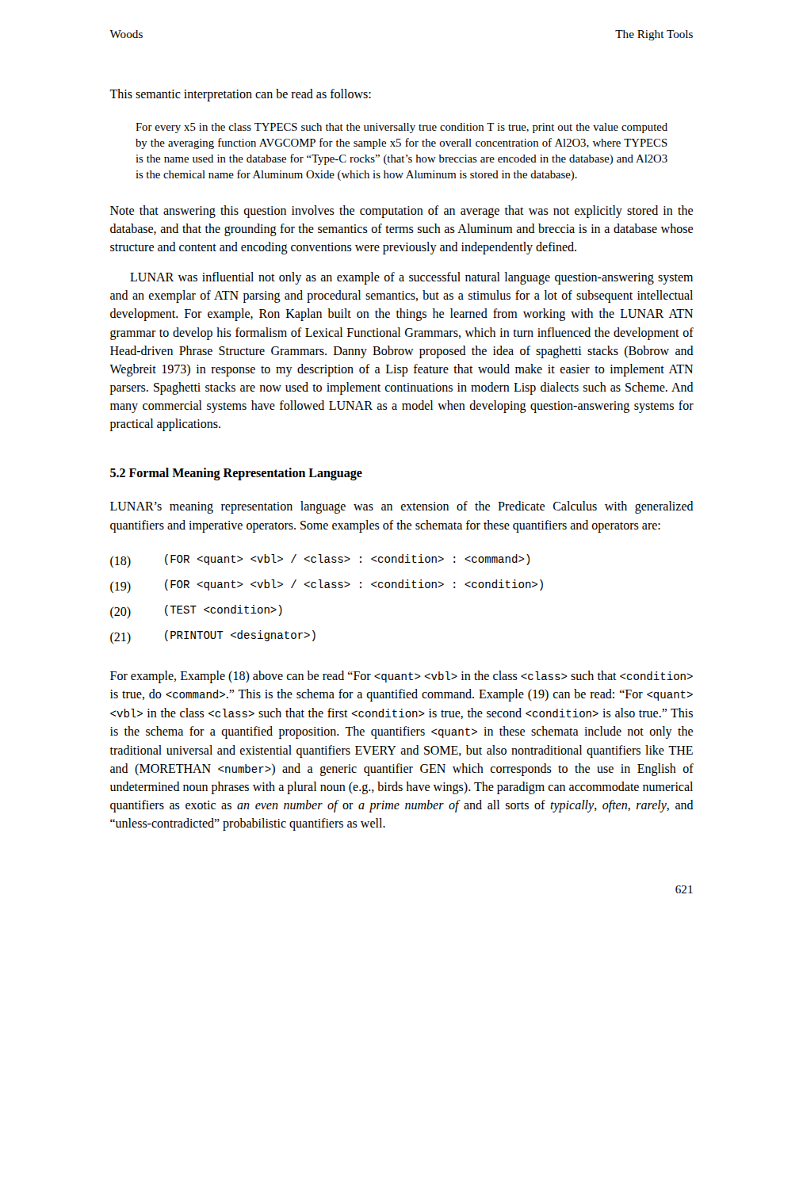Woods The Right Tools
This semantic interpretation can be read as follows:
For every x5 in the class TYPECS such that the universally true condition T is true, print out the value computed by the averaging function AVGCOMP for the sample x5 for the overall concentration of Al2O3, where TYPECS is the name used in the database for “Type-C rocks” (that’s how breccias are encoded in the database) and Al2O3 is the chemical name for Aluminum Oxide (which is how Aluminum is stored in the database).
Note that answering this question involves the computation of an average that was not explicitly stored in the database, and that the grounding for the semantics of terms such as Aluminum and breccia is in a database whose structure and content and encoding conventions were previously and independently defined.
LUNAR was influential not only as an example of a successful natural language question-answering system and an exemplar of ATN parsing and procedural semantics, but as a stimulus for a lot of subsequent intellectual development. For example, Ron Kaplan built on the things he learned from working with the LUNAR ATN grammar to develop his formalism of Lexical Functional Grammars, which in turn influenced the development of Head-driven Phrase Structure Grammars. Danny Bobrow proposed the idea of spaghetti stacks (Bobrow and Wegbreit 1973) in response to my description of a Lisp feature that would make it easier to implement ATN parsers. Spaghetti stacks are now used to implement continuations in modern Lisp dialects such as Scheme. And many commercial systems have followed LUNAR as a model when developing question-answering systems for practical applications.
5.2 Formal Meaning Representation Language
LUNAR’s meaning representation language was an extension of the Predicate Calculus with generalized quantifiers and imperative operators. Some examples of the schemata for these quantifiers and operators are:
(18)(FOR <quant> <vbl> / <class> : <condition> : <command>)
(19)(FOR <quant> <vbl> / <class> : <condition> : <condition>)
(20)(TEST <condition>)
(21)(PRINTOUT <designator>)
For example, Example (18) above can be read “For <quant> <vbl> in the class <class> such that <condition> is true, do <command>.” This is the schema for a quantified command. Example (19) can be read: “For <quant> <vbl> in the class <class> such that the first <condition> is true, the second <condition> is also true.” This is the schema for a quantified proposition. The quantifiers <quant> in these schemata include not only the traditional universal and existential quantifiers EVERY and SOME, but also nontraditional quantifiers like THE and (MORETHAN <number>) and a generic quantifier GEN which corresponds to the use in English of undetermined noun phrases with a plural noun (e.g., birds have wings). The paradigm can accommodate numerical quantifiers as exotic as an even number of or a prime number of and all sorts of typically, often, rarely, and “unless-contradicted” probabilistic quantifiers as well.
621